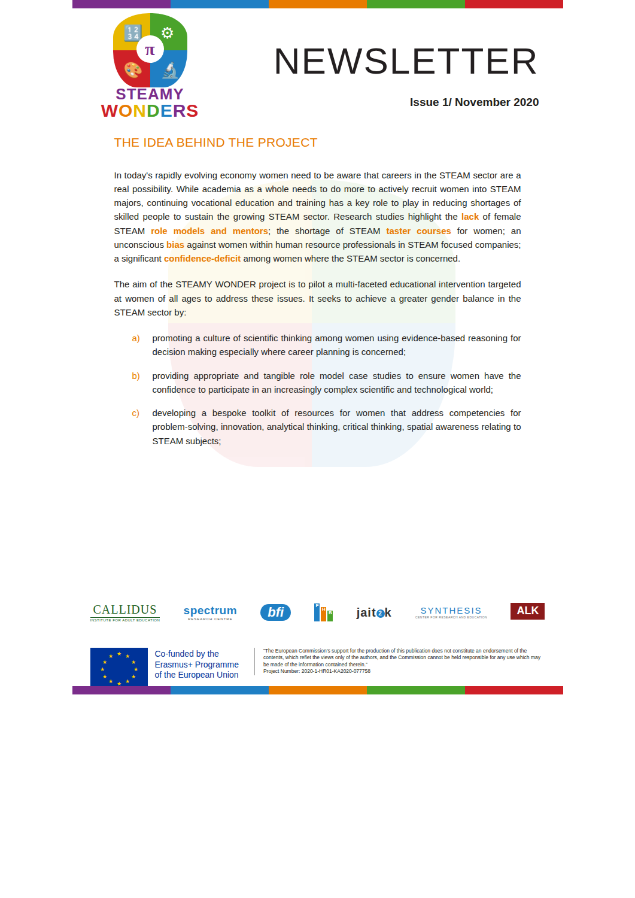🔢
⚙
🎨
🔬
π
STEAMY WONDERS
NEWSLETTER
Issue 1/ November 2020
THE IDEA BEHIND THE PROJECT
In today's rapidly evolving economy women need to be aware that careers in the STEAM sector are a real possibility. While academia as a whole needs to do more to actively recruit women into STEAM majors, continuing vocational education and training has a key role to play in reducing shortages of skilled people to sustain the growing STEAM sector. Research studies highlight the lack of female STEAM role models and mentors; the shortage of STEAM taster courses for women; an unconscious bias against women within human resource professionals in STEAM focused companies; a significant confidence-deficit among women where the STEAM sector is concerned.
The aim of the STEAMY WONDER project is to pilot a multi-faceted educational intervention targeted at women of all ages to address these issues. It seeks to achieve a greater gender balance in the STEAM sector by:
promoting a culture of scientific thinking among women using evidence-based reasoning for decision making especially where career planning is concerned;
providing appropriate and tangible role model case studies to ensure women have the confidence to participate in an increasingly complex scientific and technological world;
developing a bespoke toolkit of resources for women that address competencies for problem-solving, innovation, analytical thinking, critical thinking, spatial awareness relating to STEAM subjects;
CALLIDUS
INSTITUTE FOR ADULT EDUCATION
spectrum
RESEARCH CENTRE
bfi
F H B
jait2k
SYNTHESIS
CENTER FOR RESEARCH AND EDUCATION
ALK
★ ★ ★ ★ ★ ★ ★ ★ ★ ★ ★ ★
Co-funded by the
Erasmus+ Programme
of the European Union
“The European Commission’s support for the production of this publication does not constitute an endorsement of the contents, which reflet the views only of the authors, and the Commission cannot be held responsible for any use which may be made of the information contained therein.”
Project Number: 2020-1-HR01-KA2020-077758